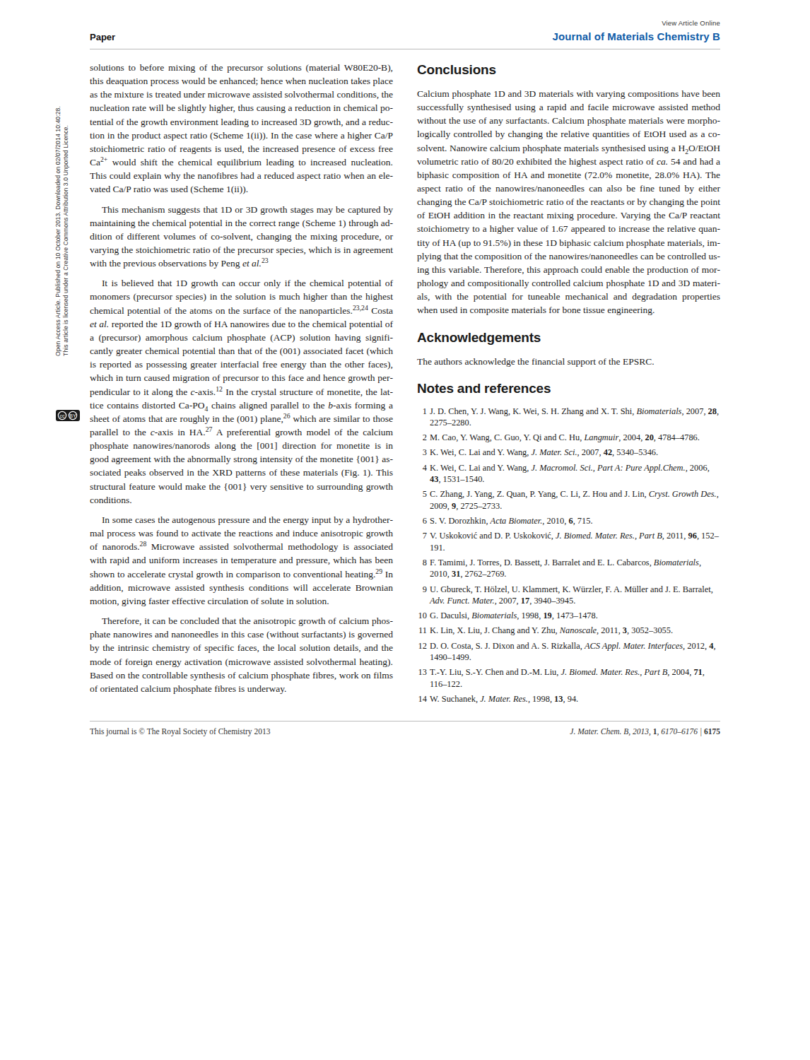View Article Online
Paper
Journal of Materials Chemistry B
Open Access Article. Published on 10 October 2013. Downloaded on 02/07/2014 10:40:28. This article is licensed under a Creative Commons Attribution 3.0 Unported Licence.
cc BY
solutions to before mixing of the precursor solutions (material W80E20-B), this deaquation process would be enhanced; hence when nucleation takes place as the mixture is treated under microwave assisted solvothermal conditions, the nucleation rate will be slightly higher, thus causing a reduction in chemical potential of the growth environment leading to increased 3D growth, and a reduction in the product aspect ratio (Scheme 1(ii)). In the case where a higher Ca/P stoichiometric ratio of reagents is used, the increased presence of excess free Ca2+ would shift the chemical equilibrium leading to increased nucleation. This could explain why the nanofibres had a reduced aspect ratio when an elevated Ca/P ratio was used (Scheme 1(ii)).
This mechanism suggests that 1D or 3D growth stages may be captured by maintaining the chemical potential in the correct range (Scheme 1) through addition of different volumes of co-solvent, changing the mixing procedure, or varying the stoichiometric ratio of the precursor species, which is in agreement with the previous observations by Peng et al.23
It is believed that 1D growth can occur only if the chemical potential of monomers (precursor species) in the solution is much higher than the highest chemical potential of the atoms on the surface of the nanoparticles.23,24 Costa et al. reported the 1D growth of HA nanowires due to the chemical potential of a (precursor) amorphous calcium phosphate (ACP) solution having significantly greater chemical potential than that of the (001) associated facet (which is reported as possessing greater interfacial free energy than the other faces), which in turn caused migration of precursor to this face and hence growth perpendicular to it along the c-axis.12 In the crystal structure of monetite, the lattice contains distorted Ca-PO4 chains aligned parallel to the b-axis forming a sheet of atoms that are roughly in the (001) plane,26 which are similar to those parallel to the c-axis in HA.27 A preferential growth model of the calcium phosphate nanowires/nanorods along the [001] direction for monetite is in good agreement with the abnormally strong intensity of the monetite {001} associated peaks observed in the XRD patterns of these materials (Fig. 1). This structural feature would make the {001} very sensitive to surrounding growth conditions.
In some cases the autogenous pressure and the energy input by a hydrothermal process was found to activate the reactions and induce anisotropic growth of nanorods.28 Microwave assisted solvothermal methodology is associated with rapid and uniform increases in temperature and pressure, which has been shown to accelerate crystal growth in comparison to conventional heating.29 In addition, microwave assisted synthesis conditions will accelerate Brownian motion, giving faster effective circulation of solute in solution.
Therefore, it can be concluded that the anisotropic growth of calcium phosphate nanowires and nanoneedles in this case (without surfactants) is governed by the intrinsic chemistry of specific faces, the local solution details, and the mode of foreign energy activation (microwave assisted solvothermal heating). Based on the controllable synthesis of calcium phosphate fibres, work on films of orientated calcium phosphate fibres is underway.
Conclusions
Calcium phosphate 1D and 3D materials with varying compositions have been successfully synthesised using a rapid and facile microwave assisted method without the use of any surfactants. Calcium phosphate materials were morphologically controlled by changing the relative quantities of EtOH used as a co-solvent. Nanowire calcium phosphate materials synthesised using a H2O/EtOH volumetric ratio of 80/20 exhibited the highest aspect ratio of ca. 54 and had a biphasic composition of HA and monetite (72.0% monetite, 28.0% HA). The aspect ratio of the nanowires/nanoneedles can also be fine tuned by either changing the Ca/P stoichiometric ratio of the reactants or by changing the point of EtOH addition in the reactant mixing procedure. Varying the Ca/P reactant stoichiometry to a higher value of 1.67 appeared to increase the relative quantity of HA (up to 91.5%) in these 1D biphasic calcium phosphate materials, implying that the composition of the nanowires/nanoneedles can be controlled using this variable. Therefore, this approach could enable the production of morphology and compositionally controlled calcium phosphate 1D and 3D materials, with the potential for tuneable mechanical and degradation properties when used in composite materials for bone tissue engineering.
Acknowledgements
The authors acknowledge the financial support of the EPSRC.
Notes and references
1 J. D. Chen, Y. J. Wang, K. Wei, S. H. Zhang and X. T. Shi, Biomaterials, 2007, 28, 2275–2280.
2 M. Cao, Y. Wang, C. Guo, Y. Qi and C. Hu, Langmuir, 2004, 20, 4784–4786.
3 K. Wei, C. Lai and Y. Wang, J. Mater. Sci., 2007, 42, 5340–5346.
4 K. Wei, C. Lai and Y. Wang, J. Macromol. Sci., Part A: Pure Appl.Chem., 2006, 43, 1531–1540.
5 C. Zhang, J. Yang, Z. Quan, P. Yang, C. Li, Z. Hou and J. Lin, Cryst. Growth Des., 2009, 9, 2725–2733.
6 S. V. Dorozhkin, Acta Biomater., 2010, 6, 715.
7 V. Uskoković and D. P. Uskoković, J. Biomed. Mater. Res., Part B, 2011, 96, 152–191.
8 F. Tamimi, J. Torres, D. Bassett, J. Barralet and E. L. Cabarcos, Biomaterials, 2010, 31, 2762–2769.
9 U. Gbureck, T. Hölzel, U. Klammert, K. Würzler, F. A. Müller and J. E. Barralet, Adv. Funct. Mater., 2007, 17, 3940–3945.
10 G. Daculsi, Biomaterials, 1998, 19, 1473–1478.
11 K. Lin, X. Liu, J. Chang and Y. Zhu, Nanoscale, 2011, 3, 3052–3055.
12 D. O. Costa, S. J. Dixon and A. S. Rizkalla, ACS Appl. Mater. Interfaces, 2012, 4, 1490–1499.
13 T.-Y. Liu, S.-Y. Chen and D.-M. Liu, J. Biomed. Mater. Res., Part B, 2004, 71, 116–122.
14 W. Suchanek, J. Mater. Res., 1998, 13, 94.
This journal is © The Royal Society of Chemistry 2013
J. Mater. Chem. B, 2013, 1, 6170–6176 | 6175